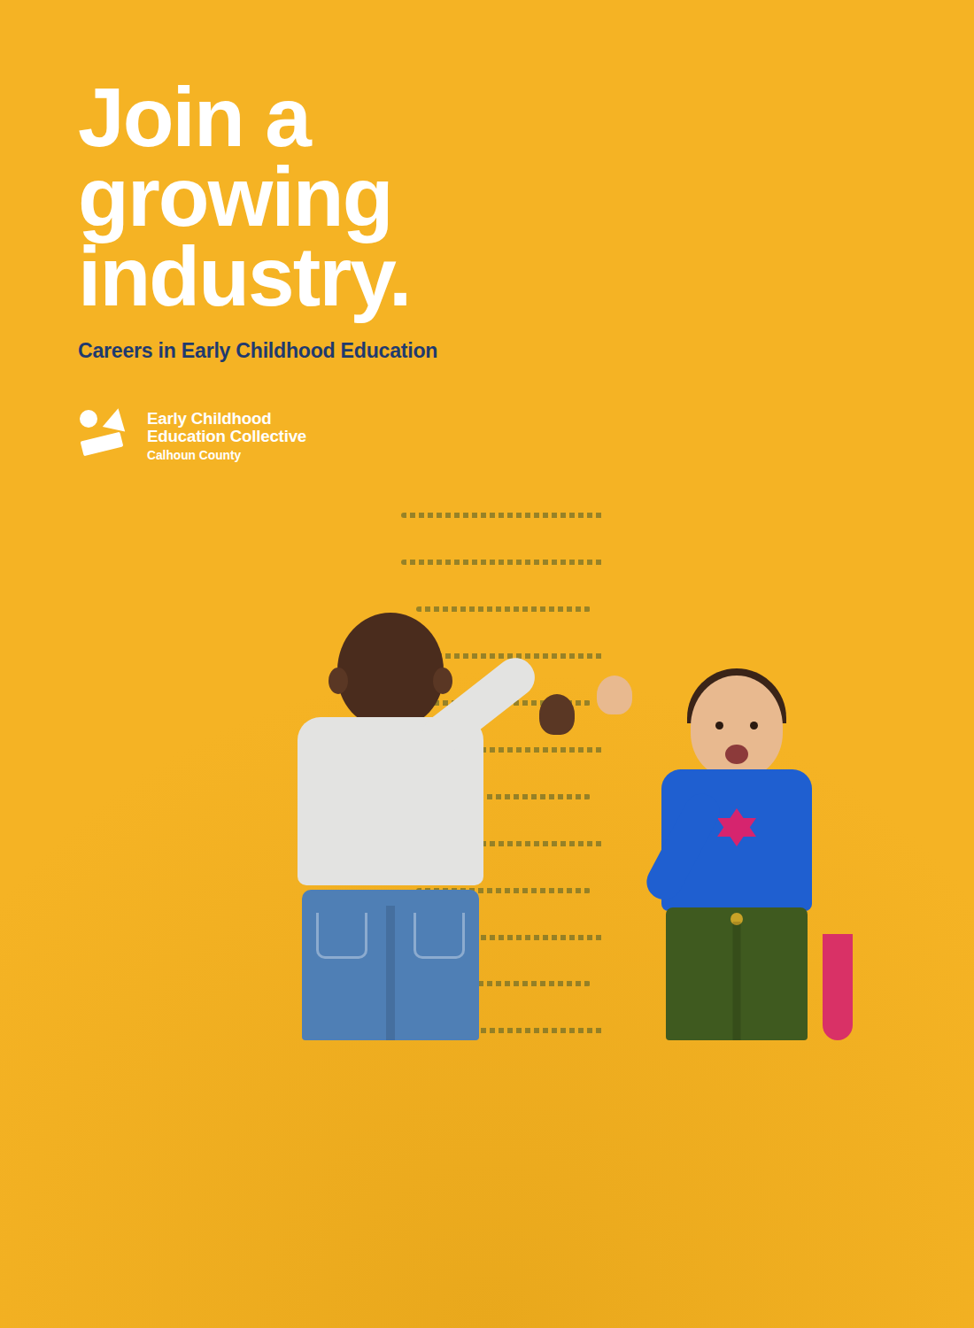Join a growing industry.
Careers in Early Childhood Education
Early Childhood Education Collective Calhoun County